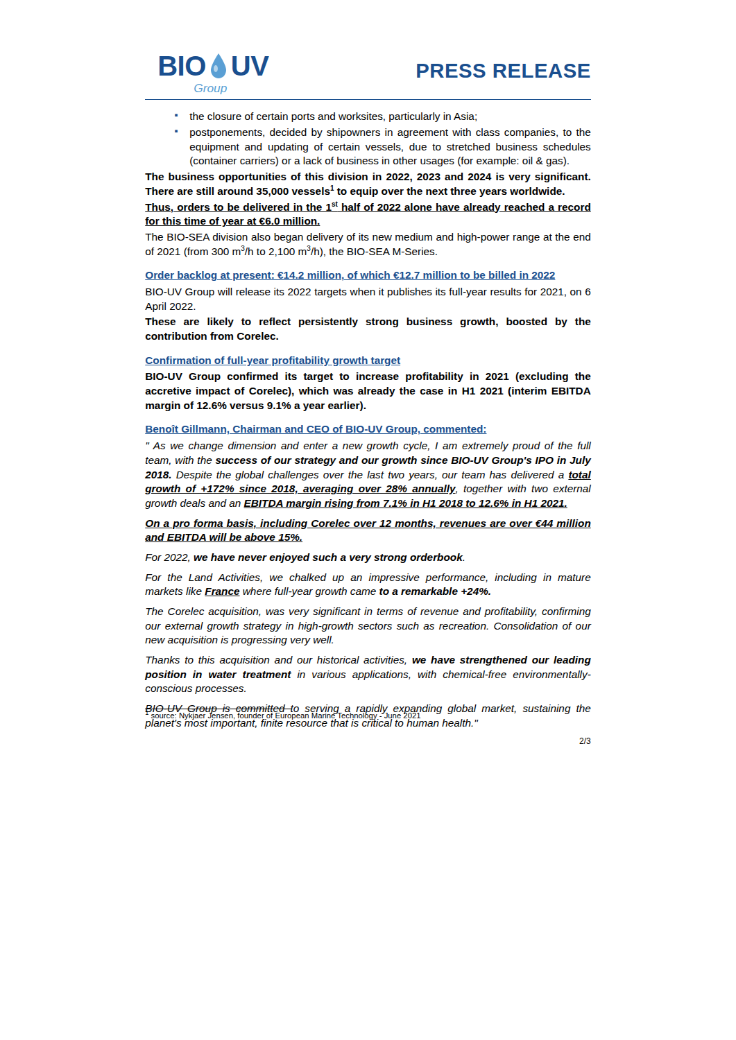BIO UV
Group
PRESS RELEASE
the closure of certain ports and worksites, particularly in Asia;
postponements, decided by shipowners in agreement with class companies, to the equipment and updating of certain vessels, due to stretched business schedules (container carriers) or a lack of business in other usages (for example: oil & gas).
The business opportunities of this division in 2022, 2023 and 2024 is very significant. There are still around 35,000 vessels1 to equip over the next three years worldwide.
Thus, orders to be delivered in the 1st half of 2022 alone have already reached a record for this time of year at €6.0 million.
The BIO-SEA division also began delivery of its new medium and high-power range at the end of 2021 (from 300 m3/h to 2,100 m3/h), the BIO-SEA M-Series.
Order backlog at present: €14.2 million, of which €12.7 million to be billed in 2022
BIO-UV Group will release its 2022 targets when it publishes its full-year results for 2021, on 6 April 2022.
These are likely to reflect persistently strong business growth, boosted by the contribution from Corelec.
Confirmation of full-year profitability growth target
BIO-UV Group confirmed its target to increase profitability in 2021 (excluding the accretive impact of Corelec), which was already the case in H1 2021 (interim EBITDA margin of 12.6% versus 9.1% a year earlier).
Benoît Gillmann, Chairman and CEO of BIO-UV Group, commented:
" As we change dimension and enter a new growth cycle, I am extremely proud of the full team, with the success of our strategy and our growth since BIO-UV Group's IPO in July 2018. Despite the global challenges over the last two years, our team has delivered a total growth of +172% since 2018, averaging over 28% annually, together with two external growth deals and an EBITDA margin rising from 7.1% in H1 2018 to 12.6% in H1 2021.
On a pro forma basis, including Corelec over 12 months, revenues are over €44 million and EBITDA will be above 15%.
For 2022, we have never enjoyed such a very strong orderbook.
For the Land Activities, we chalked up an impressive performance, including in mature markets like France where full-year growth came to a remarkable +24%.
The Corelec acquisition, was very significant in terms of revenue and profitability, confirming our external growth strategy in high-growth sectors such as recreation. Consolidation of our new acquisition is progressing very well.
Thanks to this acquisition and our historical activities, we have strengthened our leading position in water treatment in various applications, with chemical-free environmentally-conscious processes.
BIO-UV Group is committed to serving a rapidly expanding global market, sustaining the planet's most important, finite resource that is critical to human health."
1 source: Nykjaer Jensen, founder of European Marine Technology - June 2021
2/3